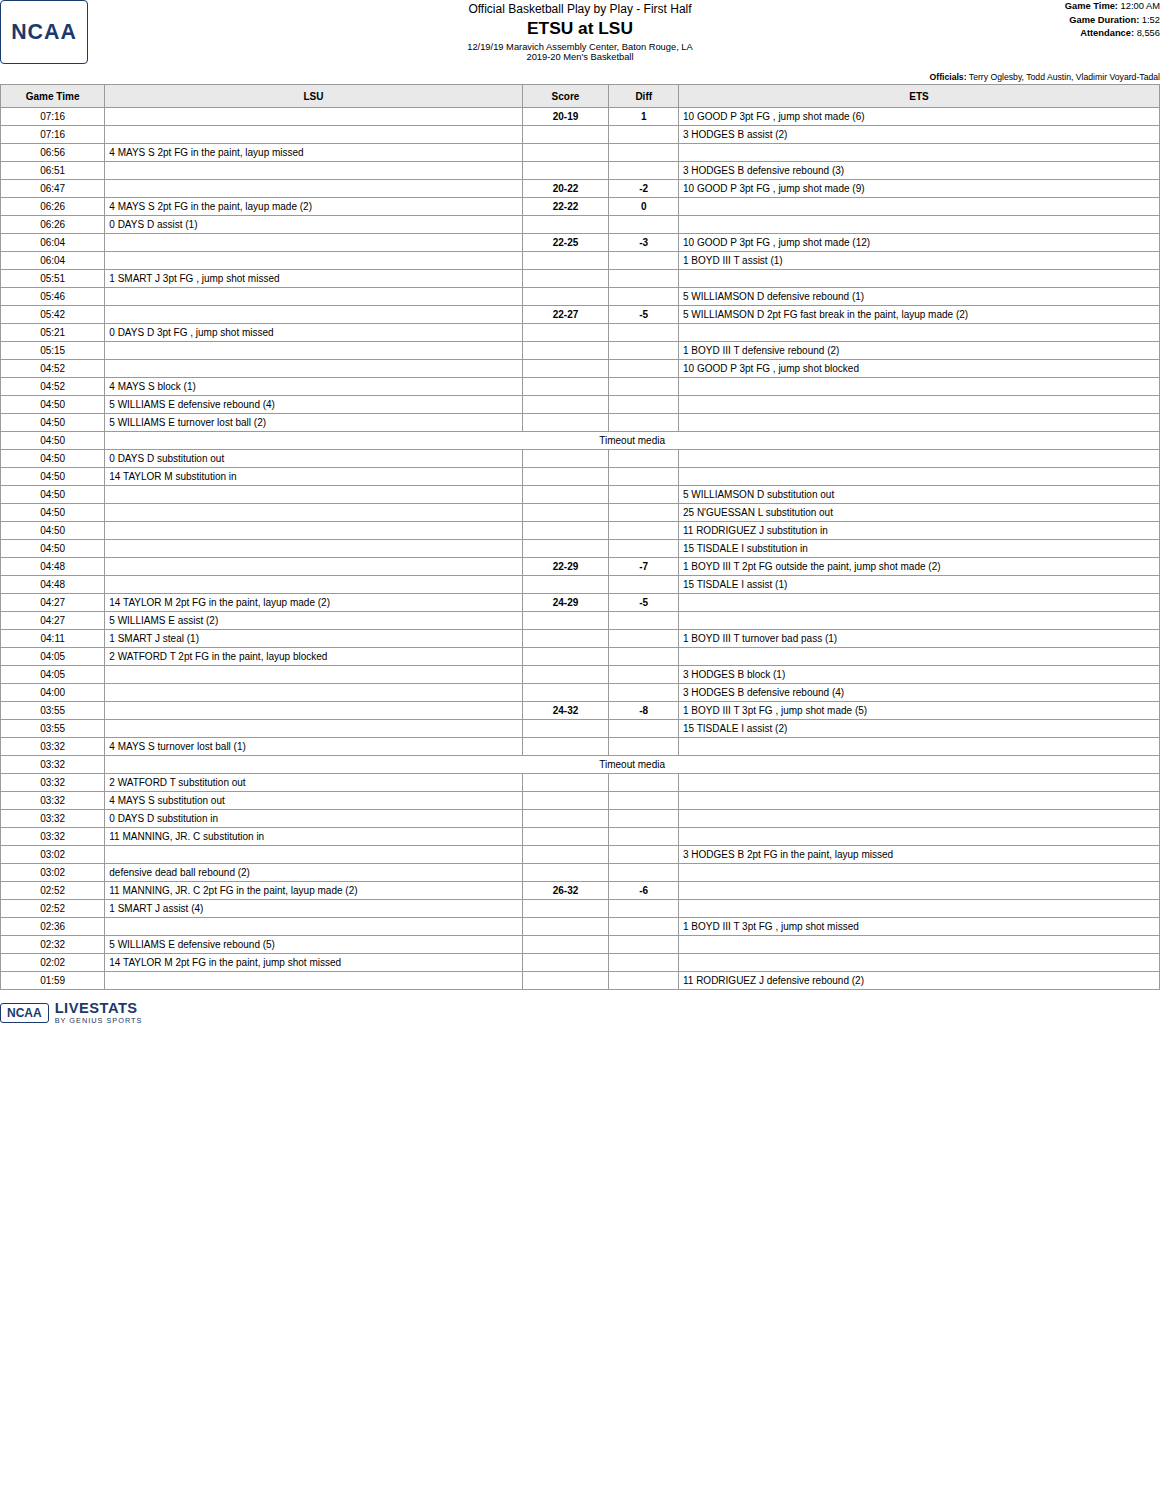NCAA
Official Basketball Play by Play - First Half
ETSU at LSU
12/19/19 Maravich Assembly Center, Baton Rouge, LA
2019-20 Men's Basketball
Game Time: 12:00 AM
Game Duration: 1:52
Attendance: 8,556
Officials: Terry Oglesby, Todd Austin, Vladimir Voyard-Tadal
| Game Time | LSU | Score | Diff | ETS |
| --- | --- | --- | --- | --- |
| 07:16 | | 20-19 | 1 | 10 GOOD P 3pt FG , jump shot made (6) |
| 07:16 | | | | 3 HODGES B assist (2) |
| 06:56 | 4 MAYS S 2pt FG in the paint, layup missed | | | |
| 06:51 | | | | 3 HODGES B defensive rebound (3) |
| 06:47 | | 20-22 | -2 | 10 GOOD P 3pt FG , jump shot made (9) |
| 06:26 | 4 MAYS S 2pt FG in the paint, layup made (2) | 22-22 | 0 | |
| 06:26 | 0 DAYS D assist (1) | | | |
| 06:04 | | 22-25 | -3 | 10 GOOD P 3pt FG , jump shot made (12) |
| 06:04 | | | | 1 BOYD III T assist (1) |
| 05:51 | 1 SMART J 3pt FG , jump shot missed | | | |
| 05:46 | | | | 5 WILLIAMSON D defensive rebound (1) |
| 05:42 | | 22-27 | -5 | 5 WILLIAMSON D 2pt FG fast break in the paint, layup made (2) |
| 05:21 | 0 DAYS D 3pt FG , jump shot missed | | | |
| 05:15 | | | | 1 BOYD III T defensive rebound (2) |
| 04:52 | | | | 10 GOOD P 3pt FG , jump shot blocked |
| 04:52 | 4 MAYS S block (1) | | | |
| 04:50 | 5 WILLIAMS E defensive rebound (4) | | | |
| 04:50 | 5 WILLIAMS E turnover lost ball (2) | | | |
| 04:50 | Timeout media |
| 04:50 | 0 DAYS D substitution out | | | |
| 04:50 | 14 TAYLOR M substitution in | | | |
| 04:50 | | | | 5 WILLIAMSON D substitution out |
| 04:50 | | | | 25 N'GUESSAN L substitution out |
| 04:50 | | | | 11 RODRIGUEZ J substitution in |
| 04:50 | | | | 15 TISDALE I substitution in |
| 04:48 | | 22-29 | -7 | 1 BOYD III T 2pt FG outside the paint, jump shot made (2) |
| 04:48 | | | | 15 TISDALE I assist (1) |
| 04:27 | 14 TAYLOR M 2pt FG in the paint, layup made (2) | 24-29 | -5 | |
| 04:27 | 5 WILLIAMS E assist (2) | | | |
| 04:11 | 1 SMART J steal (1) | | | 1 BOYD III T turnover bad pass (1) |
| 04:05 | 2 WATFORD T 2pt FG in the paint, layup blocked | | | |
| 04:05 | | | | 3 HODGES B block (1) |
| 04:00 | | | | 3 HODGES B defensive rebound (4) |
| 03:55 | | 24-32 | -8 | 1 BOYD III T 3pt FG , jump shot made (5) |
| 03:55 | | | | 15 TISDALE I assist (2) |
| 03:32 | 4 MAYS S turnover lost ball (1) | | | |
| 03:32 | Timeout media |
| 03:32 | 2 WATFORD T substitution out | | | |
| 03:32 | 4 MAYS S substitution out | | | |
| 03:32 | 0 DAYS D substitution in | | | |
| 03:32 | 11 MANNING, JR. C substitution in | | | |
| 03:02 | | | | 3 HODGES B 2pt FG in the paint, layup missed |
| 03:02 | defensive dead ball rebound (2) | | | |
| 02:52 | 11 MANNING, JR. C 2pt FG in the paint, layup made (2) | 26-32 | -6 | |
| 02:52 | 1 SMART J assist (4) | | | |
| 02:36 | | | | 1 BOYD III T 3pt FG , jump shot missed |
| 02:32 | 5 WILLIAMS E defensive rebound (5) | | | |
| 02:02 | 14 TAYLOR M 2pt FG in the paint, jump shot missed | | | |
| 01:59 | | | | 11 RODRIGUEZ J defensive rebound (2) |
NCAA
LIVESTATS
BY GENIUS SPORTS